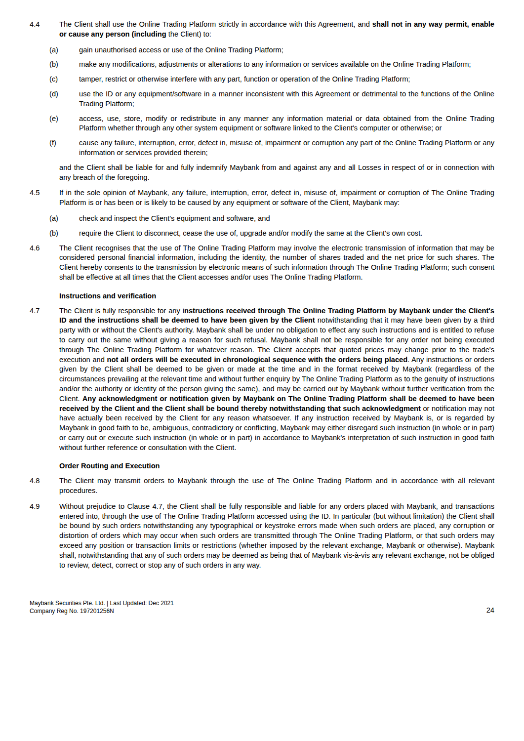4.4
The Client shall use the Online Trading Platform strictly in accordance with this Agreement, and shall not in any way permit, enable or cause any person (including the Client) to:
(a)
gain unauthorised access or use of the Online Trading Platform;
(b)
make any modifications, adjustments or alterations to any information or services available on the Online Trading Platform;
(c)
tamper, restrict or otherwise interfere with any part, function or operation of the Online Trading Platform;
(d)
use the ID or any equipment/software in a manner inconsistent with this Agreement or detrimental to the functions of the Online Trading Platform;
(e)
access, use, store, modify or redistribute in any manner any information material or data obtained from the Online Trading Platform whether through any other system equipment or software linked to the Client's computer or otherwise; or
(f)
cause any failure, interruption, error, defect in, misuse of, impairment or corruption any part of the Online Trading Platform or any information or services provided therein;
and the Client shall be liable for and fully indemnify Maybank from and against any and all Losses in respect of or in connection with any breach of the foregoing.
4.5
If in the sole opinion of Maybank, any failure, interruption, error, defect in, misuse of, impairment or corruption of The Online Trading Platform is or has been or is likely to be caused by any equipment or software of the Client, Maybank may:
(a)
check and inspect the Client's equipment and software, and
(b)
require the Client to disconnect, cease the use of, upgrade and/or modify the same at the Client's own cost.
4.6
The Client recognises that the use of The Online Trading Platform may involve the electronic transmission of information that may be considered personal financial information, including the identity, the number of shares traded and the net price for such shares. The Client hereby consents to the transmission by electronic means of such information through The Online Trading Platform; such consent shall be effective at all times that the Client accesses and/or uses The Online Trading Platform.
Instructions and verification
4.7
The Client is fully responsible for any instructions received through The Online Trading Platform by Maybank under the Client's ID and the instructions shall be deemed to have been given by the Client notwithstanding that it may have been given by a third party with or without the Client's authority. Maybank shall be under no obligation to effect any such instructions and is entitled to refuse to carry out the same without giving a reason for such refusal. Maybank shall not be responsible for any order not being executed through The Online Trading Platform for whatever reason. The Client accepts that quoted prices may change prior to the trade's execution and not all orders will be executed in chronological sequence with the orders being placed. Any instructions or orders given by the Client shall be deemed to be given or made at the time and in the format received by Maybank (regardless of the circumstances prevailing at the relevant time and without further enquiry by The Online Trading Platform as to the genuity of instructions and/or the authority or identity of the person giving the same), and may be carried out by Maybank without further verification from the Client. Any acknowledgment or notification given by Maybank on The Online Trading Platform shall be deemed to have been received by the Client and the Client shall be bound thereby notwithstanding that such acknowledgment or notification may not have actually been received by the Client for any reason whatsoever. If any instruction received by Maybank is, or is regarded by Maybank in good faith to be, ambiguous, contradictory or conflicting, Maybank may either disregard such instruction (in whole or in part) or carry out or execute such instruction (in whole or in part) in accordance to Maybank's interpretation of such instruction in good faith without further reference or consultation with the Client.
Order Routing and Execution
4.8
The Client may transmit orders to Maybank through the use of The Online Trading Platform and in accordance with all relevant procedures.
4.9
Without prejudice to Clause 4.7, the Client shall be fully responsible and liable for any orders placed with Maybank, and transactions entered into, through the use of The Online Trading Platform accessed using the ID. In particular (but without limitation) the Client shall be bound by such orders notwithstanding any typographical or keystroke errors made when such orders are placed, any corruption or distortion of orders which may occur when such orders are transmitted through The Online Trading Platform, or that such orders may exceed any position or transaction limits or restrictions (whether imposed by the relevant exchange, Maybank or otherwise). Maybank shall, notwithstanding that any of such orders may be deemed as being that of Maybank vis-à-vis any relevant exchange, not be obliged to review, detect, correct or stop any of such orders in any way.
Maybank Securities Pte. Ltd. | Last Updated: Dec 2021
Company Reg No. 197201256N
24